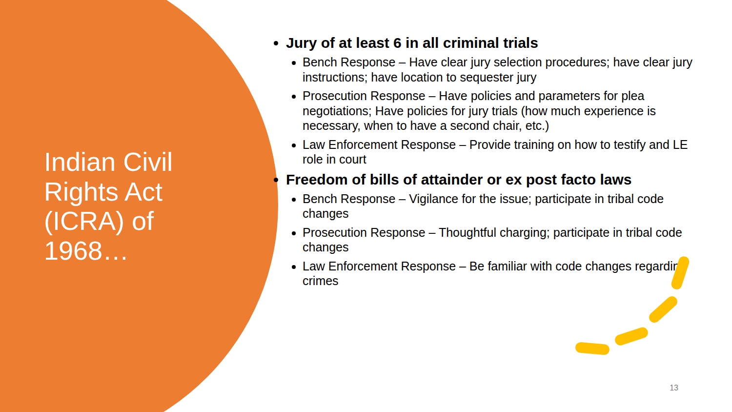Indian Civil Rights Act (ICRA) of 1968…
Jury of at least 6 in all criminal trials
Bench Response – Have clear jury selection procedures; have clear jury instructions; have location to sequester jury
Prosecution Response – Have policies and parameters for plea negotiations; Have policies for jury trials (how much experience is necessary, when to have a second chair, etc.)
Law Enforcement Response – Provide training on how to testify and LE role in court
Freedom of bills of attainder or ex post facto laws
Bench Response – Vigilance for the issue; participate in tribal code changes
Prosecution Response – Thoughtful charging; participate in tribal code changes
Law Enforcement Response – Be familiar with code changes regarding crimes
13